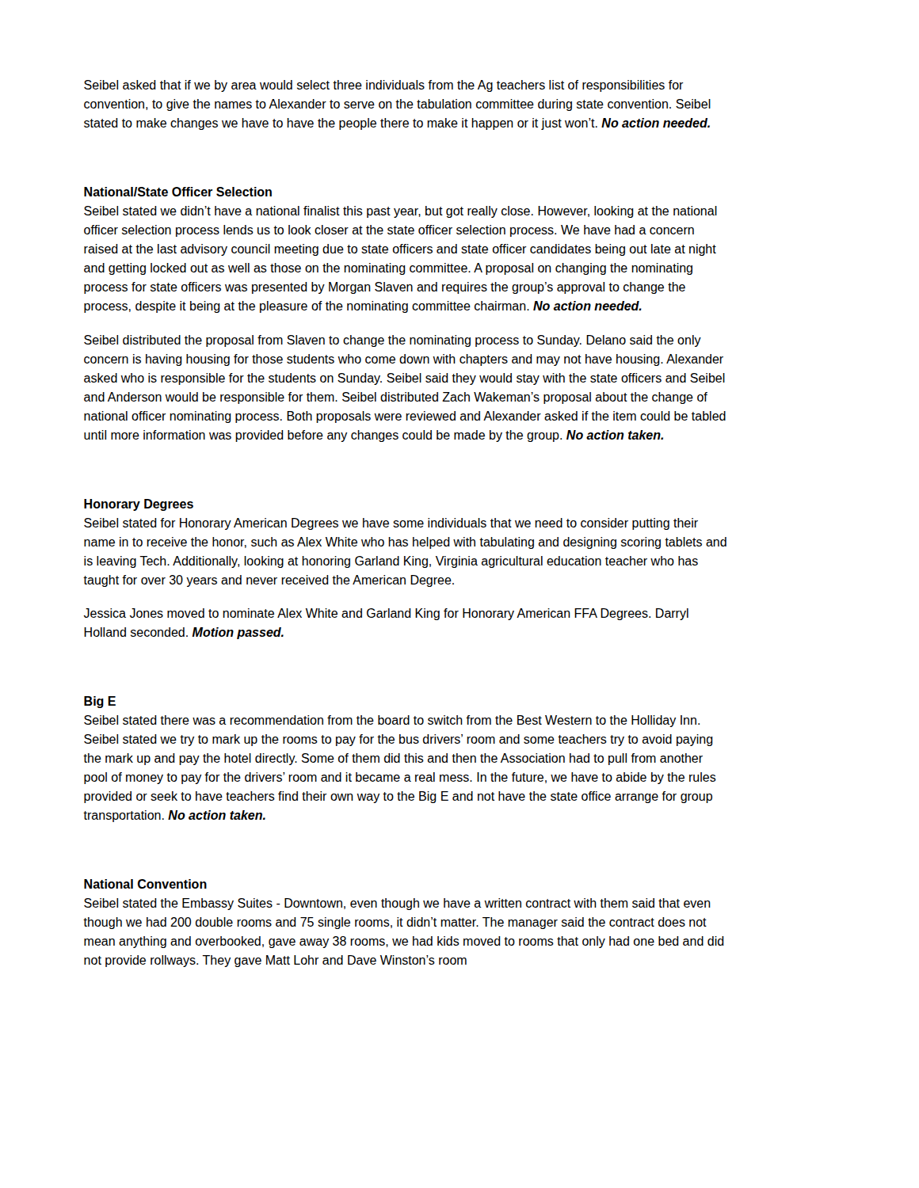Seibel asked that if we by area would select three individuals from the Ag teachers list of responsibilities for convention, to give the names to Alexander to serve on the tabulation committee during state convention. Seibel stated to make changes we have to have the people there to make it happen or it just won’t. No action needed.
National/State Officer Selection
Seibel stated we didn’t have a national finalist this past year, but got really close. However, looking at the national officer selection process lends us to look closer at the state officer selection process. We have had a concern raised at the last advisory council meeting due to state officers and state officer candidates being out late at night and getting locked out as well as those on the nominating committee. A proposal on changing the nominating process for state officers was presented by Morgan Slaven and requires the group’s approval to change the process, despite it being at the pleasure of the nominating committee chairman. No action needed.
Seibel distributed the proposal from Slaven to change the nominating process to Sunday. Delano said the only concern is having housing for those students who come down with chapters and may not have housing. Alexander asked who is responsible for the students on Sunday. Seibel said they would stay with the state officers and Seibel and Anderson would be responsible for them. Seibel distributed Zach Wakeman’s proposal about the change of national officer nominating process. Both proposals were reviewed and Alexander asked if the item could be tabled until more information was provided before any changes could be made by the group. No action taken.
Honorary Degrees
Seibel stated for Honorary American Degrees we have some individuals that we need to consider putting their name in to receive the honor, such as Alex White who has helped with tabulating and designing scoring tablets and is leaving Tech. Additionally, looking at honoring Garland King, Virginia agricultural education teacher who has taught for over 30 years and never received the American Degree.
Jessica Jones moved to nominate Alex White and Garland King for Honorary American FFA Degrees. Darryl Holland seconded. Motion passed.
Big E
Seibel stated there was a recommendation from the board to switch from the Best Western to the Holliday Inn. Seibel stated we try to mark up the rooms to pay for the bus drivers’ room and some teachers try to avoid paying the mark up and pay the hotel directly. Some of them did this and then the Association had to pull from another pool of money to pay for the drivers’ room and it became a real mess. In the future, we have to abide by the rules provided or seek to have teachers find their own way to the Big E and not have the state office arrange for group transportation. No action taken.
National Convention
Seibel stated the Embassy Suites - Downtown, even though we have a written contract with them said that even though we had 200 double rooms and 75 single rooms, it didn’t matter. The manager said the contract does not mean anything and overbooked, gave away 38 rooms, we had kids moved to rooms that only had one bed and did not provide rollways. They gave Matt Lohr and Dave Winston’s room